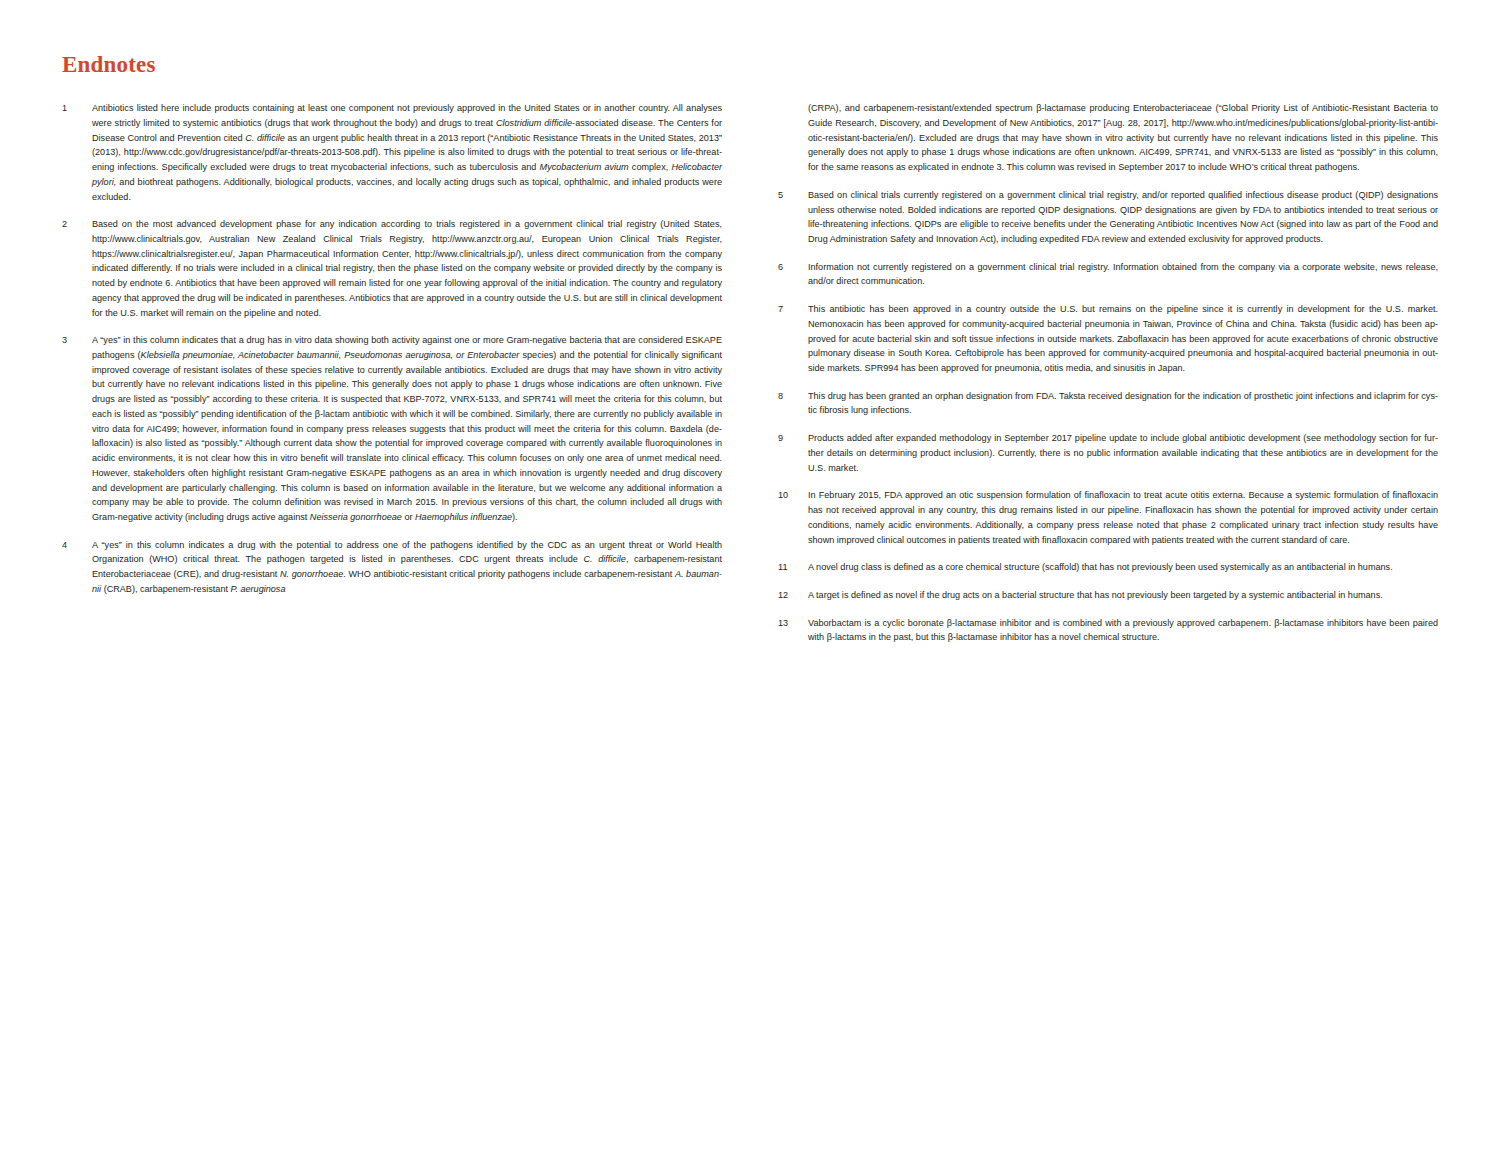Endnotes
1
Antibiotics listed here include products containing at least one component not previously approved in the United States or in another country. All analyses were strictly limited to systemic antibiotics (drugs that work throughout the body) and drugs to treat Clostridium difficile-associated disease. The Centers for Disease Control and Prevention cited C. difficile as an urgent public health threat in a 2013 report (“Antibiotic Resistance Threats in the United States, 2013” (2013), http://www.cdc.gov/drugresistance/pdf/ar-threats-2013-508.pdf). This pipeline is also limited to drugs with the potential to treat serious or life-threatening infections. Specifically excluded were drugs to treat mycobacterial infections, such as tuberculosis and Mycobacterium avium complex, Helicobacter pylori, and biothreat pathogens. Additionally, biological products, vaccines, and locally acting drugs such as topical, ophthalmic, and inhaled products were excluded.
2
Based on the most advanced development phase for any indication according to trials registered in a government clinical trial registry (United States, http://www.clinicaltrials.gov, Australian New Zealand Clinical Trials Registry, http://www.anzctr.org.au/, European Union Clinical Trials Register, https://www.clinicaltrialsregister.eu/, Japan Pharmaceutical Information Center, http://www.clinicaltrials.jp/), unless direct communication from the company indicated differently. If no trials were included in a clinical trial registry, then the phase listed on the company website or provided directly by the company is noted by endnote 6. Antibiotics that have been approved will remain listed for one year following approval of the initial indication. The country and regulatory agency that approved the drug will be indicated in parentheses. Antibiotics that are approved in a country outside the U.S. but are still in clinical development for the U.S. market will remain on the pipeline and noted.
3
A “yes” in this column indicates that a drug has in vitro data showing both activity against one or more Gram-negative bacteria that are considered ESKAPE pathogens (Klebsiella pneumoniae, Acinetobacter baumannii, Pseudomonas aeruginosa, or Enterobacter species) and the potential for clinically significant improved coverage of resistant isolates of these species relative to currently available antibiotics. Excluded are drugs that may have shown in vitro activity but currently have no relevant indications listed in this pipeline. This generally does not apply to phase 1 drugs whose indications are often unknown. Five drugs are listed as “possibly” according to these criteria. It is suspected that KBP-7072, VNRX-5133, and SPR741 will meet the criteria for this column, but each is listed as “possibly” pending identification of the β-lactam antibiotic with which it will be combined. Similarly, there are currently no publicly available in vitro data for AIC499; however, information found in company press releases suggests that this product will meet the criteria for this column. Baxdela (delafloxacin) is also listed as “possibly.” Although current data show the potential for improved coverage compared with currently available fluoroquinolones in acidic environments, it is not clear how this in vitro benefit will translate into clinical efficacy. This column focuses on only one area of unmet medical need. However, stakeholders often highlight resistant Gram-negative ESKAPE pathogens as an area in which innovation is urgently needed and drug discovery and development are particularly challenging. This column is based on information available in the literature, but we welcome any additional information a company may be able to provide. The column definition was revised in March 2015. In previous versions of this chart, the column included all drugs with Gram-negative activity (including drugs active against Neisseria gonorrhoeae or Haemophilus influenzae).
4
A “yes” in this column indicates a drug with the potential to address one of the pathogens identified by the CDC as an urgent threat or World Health Organization (WHO) critical threat. The pathogen targeted is listed in parentheses. CDC urgent threats include C. difficile, carbapenem-resistant Enterobacteriaceae (CRE), and drug-resistant N. gonorrhoeae. WHO antibiotic-resistant critical priority pathogens include carbapenem-resistant A. baumannii (CRAB), carbapenem-resistant P. aeruginosa
0
(CRPA), and carbapenem-resistant/extended spectrum β-lactamase producing Enterobacteriaceae (“Global Priority List of Antibiotic-Resistant Bacteria to Guide Research, Discovery, and Development of New Antibiotics, 2017” [Aug. 28, 2017], http://www.who.int/medicines/publications/global-priority-list-antibiotic-resistant-bacteria/en/). Excluded are drugs that may have shown in vitro activity but currently have no relevant indications listed in this pipeline. This generally does not apply to phase 1 drugs whose indications are often unknown. AIC499, SPR741, and VNRX-5133 are listed as “possibly” in this column, for the same reasons as explicated in endnote 3. This column was revised in September 2017 to include WHO’s critical threat pathogens.
5
Based on clinical trials currently registered on a government clinical trial registry, and/or reported qualified infectious disease product (QIDP) designations unless otherwise noted. Bolded indications are reported QIDP designations. QIDP designations are given by FDA to antibiotics intended to treat serious or life-threatening infections. QIDPs are eligible to receive benefits under the Generating Antibiotic Incentives Now Act (signed into law as part of the Food and Drug Administration Safety and Innovation Act), including expedited FDA review and extended exclusivity for approved products.
6
Information not currently registered on a government clinical trial registry. Information obtained from the company via a corporate website, news release, and/or direct communication.
7
This antibiotic has been approved in a country outside the U.S. but remains on the pipeline since it is currently in development for the U.S. market. Nemonoxacin has been approved for community-acquired bacterial pneumonia in Taiwan, Province of China and China. Taksta (fusidic acid) has been approved for acute bacterial skin and soft tissue infections in outside markets. Zaboflaxacin has been approved for acute exacerbations of chronic obstructive pulmonary disease in South Korea. Ceftobiprole has been approved for community-acquired pneumonia and hospital-acquired bacterial pneumonia in outside markets. SPR994 has been approved for pneumonia, otitis media, and sinusitis in Japan.
8
This drug has been granted an orphan designation from FDA. Taksta received designation for the indication of prosthetic joint infections and iclaprim for cystic fibrosis lung infections.
9
Products added after expanded methodology in September 2017 pipeline update to include global antibiotic development (see methodology section for further details on determining product inclusion). Currently, there is no public information available indicating that these antibiotics are in development for the U.S. market.
10
In February 2015, FDA approved an otic suspension formulation of finafloxacin to treat acute otitis externa. Because a systemic formulation of finafloxacin has not received approval in any country, this drug remains listed in our pipeline. Finafloxacin has shown the potential for improved activity under certain conditions, namely acidic environments. Additionally, a company press release noted that phase 2 complicated urinary tract infection study results have shown improved clinical outcomes in patients treated with finafloxacin compared with patients treated with the current standard of care.
11
A novel drug class is defined as a core chemical structure (scaffold) that has not previously been used systemically as an antibacterial in humans.
12
A target is defined as novel if the drug acts on a bacterial structure that has not previously been targeted by a systemic antibacterial in humans.
13
Vaborbactam is a cyclic boronate β-lactamase inhibitor and is combined with a previously approved carbapenem. β-lactamase inhibitors have been paired with β-lactams in the past, but this β-lactamase inhibitor has a novel chemical structure.